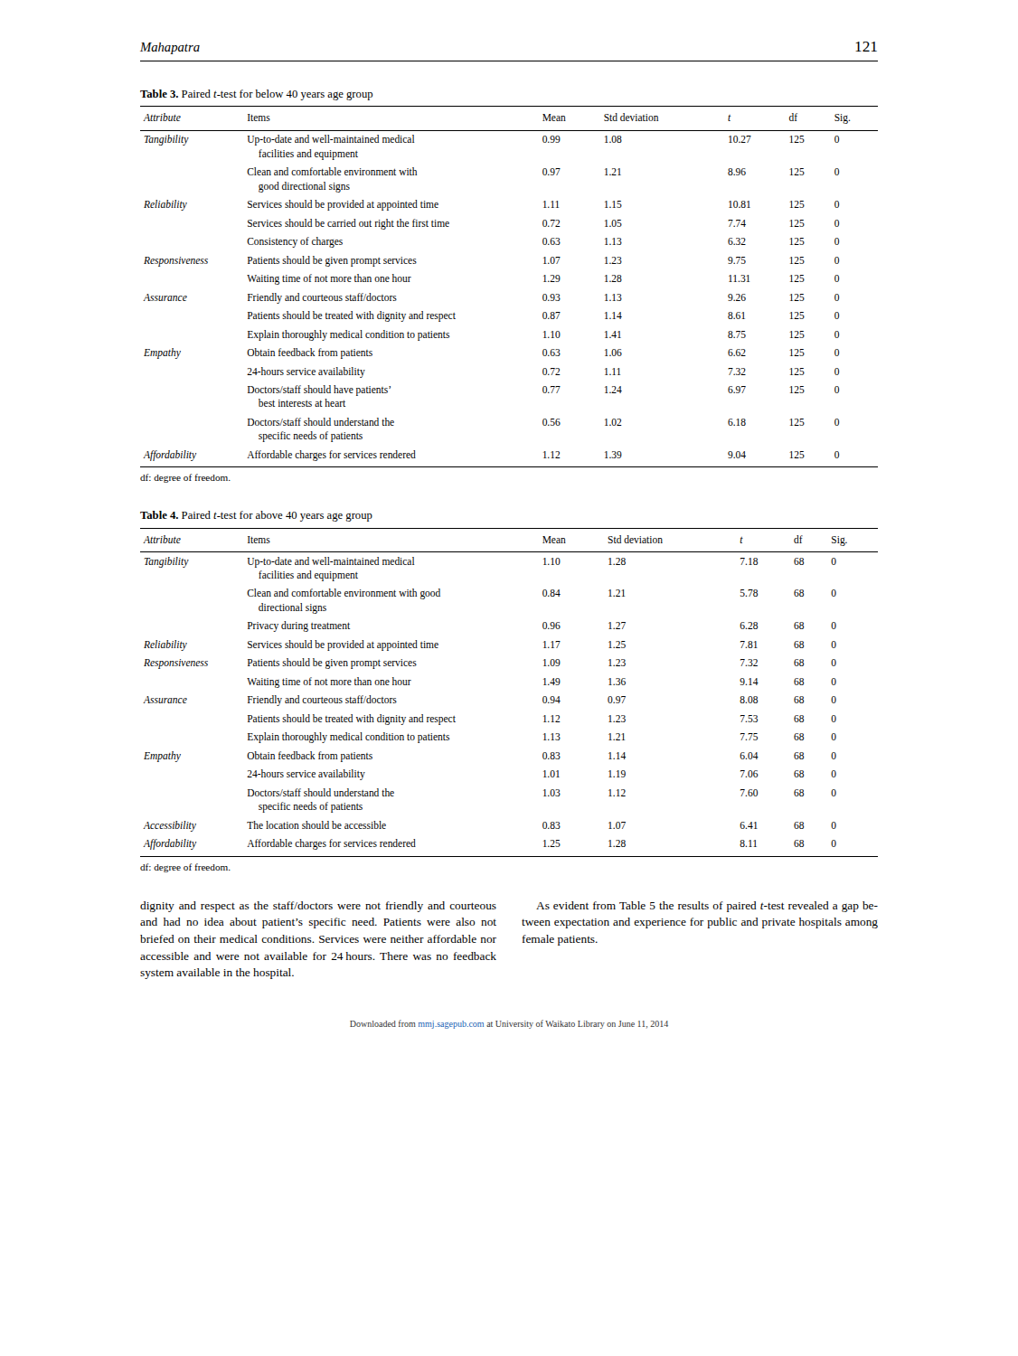Mahapatra
121
Table 3. Paired t-test for below 40 years age group
| Attribute | Items | Mean | Std deviation | t | df | Sig. |
| --- | --- | --- | --- | --- | --- | --- |
| Tangibility | Up-to-date and well-maintained medical facilities and equipment | 0.99 | 1.08 | 10.27 | 125 | 0 |
| | Clean and comfortable environment with good directional signs | 0.97 | 1.21 | 8.96 | 125 | 0 |
| Reliability | Services should be provided at appointed time | 1.11 | 1.15 | 10.81 | 125 | 0 |
| | Services should be carried out right the first time | 0.72 | 1.05 | 7.74 | 125 | 0 |
| | Consistency of charges | 0.63 | 1.13 | 6.32 | 125 | 0 |
| Responsiveness | Patients should be given prompt services | 1.07 | 1.23 | 9.75 | 125 | 0 |
| | Waiting time of not more than one hour | 1.29 | 1.28 | 11.31 | 125 | 0 |
| Assurance | Friendly and courteous staff/doctors | 0.93 | 1.13 | 9.26 | 125 | 0 |
| | Patients should be treated with dignity and respect | 0.87 | 1.14 | 8.61 | 125 | 0 |
| | Explain thoroughly medical condition to patients | 1.10 | 1.41 | 8.75 | 125 | 0 |
| Empathy | Obtain feedback from patients | 0.63 | 1.06 | 6.62 | 125 | 0 |
| | 24-hours service availability | 0.72 | 1.11 | 7.32 | 125 | 0 |
| | Doctors/staff should have patients’ best interests at heart | 0.77 | 1.24 | 6.97 | 125 | 0 |
| | Doctors/staff should understand the specific needs of patients | 0.56 | 1.02 | 6.18 | 125 | 0 |
| Affordability | Affordable charges for services rendered | 1.12 | 1.39 | 9.04 | 125 | 0 |
df: degree of freedom.
Table 4. Paired t-test for above 40 years age group
| Attribute | Items | Mean | Std deviation | t | df | Sig. |
| --- | --- | --- | --- | --- | --- | --- |
| Tangibility | Up-to-date and well-maintained medical facilities and equipment | 1.10 | 1.28 | 7.18 | 68 | 0 |
| | Clean and comfortable environment with good directional signs | 0.84 | 1.21 | 5.78 | 68 | 0 |
| | Privacy during treatment | 0.96 | 1.27 | 6.28 | 68 | 0 |
| Reliability | Services should be provided at appointed time | 1.17 | 1.25 | 7.81 | 68 | 0 |
| Responsiveness | Patients should be given prompt services | 1.09 | 1.23 | 7.32 | 68 | 0 |
| | Waiting time of not more than one hour | 1.49 | 1.36 | 9.14 | 68 | 0 |
| Assurance | Friendly and courteous staff/doctors | 0.94 | 0.97 | 8.08 | 68 | 0 |
| | Patients should be treated with dignity and respect | 1.12 | 1.23 | 7.53 | 68 | 0 |
| | Explain thoroughly medical condition to patients | 1.13 | 1.21 | 7.75 | 68 | 0 |
| Empathy | Obtain feedback from patients | 0.83 | 1.14 | 6.04 | 68 | 0 |
| | 24-hours service availability | 1.01 | 1.19 | 7.06 | 68 | 0 |
| | Doctors/staff should understand the specific needs of patients | 1.03 | 1.12 | 7.60 | 68 | 0 |
| Accessibility | The location should be accessible | 0.83 | 1.07 | 6.41 | 68 | 0 |
| Affordability | Affordable charges for services rendered | 1.25 | 1.28 | 8.11 | 68 | 0 |
df: degree of freedom.
dignity and respect as the staff/doctors were not friendly and courteous and had no idea about patient’s specific need. Patients were also not briefed on their medical conditions. Services were neither affordable nor accessible and were not available for 24 hours. There was no feedback system available in the hospital.
As evident from Table 5 the results of paired t-test revealed a gap between expectation and experience for public and private hospitals among female patients.
Downloaded from mmj.sagepub.com at University of Waikato Library on June 11, 2014